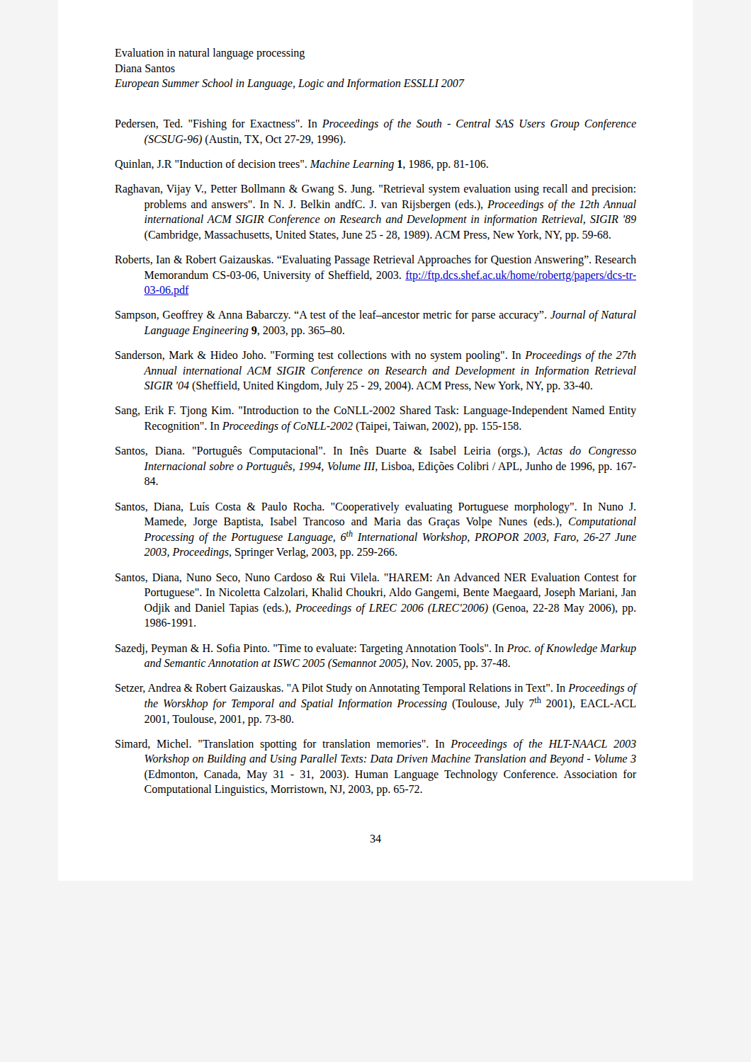Evaluation in natural language processing
Diana Santos
European Summer School in Language, Logic and Information ESSLLI 2007
Pedersen, Ted. "Fishing for Exactness". In Proceedings of the South - Central SAS Users Group Conference (SCSUG-96) (Austin, TX, Oct 27-29, 1996).
Quinlan, J.R "Induction of decision trees". Machine Learning 1, 1986, pp. 81-106.
Raghavan, Vijay V., Petter Bollmann & Gwang S. Jung. "Retrieval system evaluation using recall and precision: problems and answers". In N. J. Belkin andfC. J. van Rijsbergen (eds.), Proceedings of the 12th Annual international ACM SIGIR Conference on Research and Development in information Retrieval, SIGIR '89 (Cambridge, Massachusetts, United States, June 25 - 28, 1989). ACM Press, New York, NY, pp. 59-68.
Roberts, Ian & Robert Gaizauskas. “Evaluating Passage Retrieval Approaches for Question Answering”. Research Memorandum CS-03-06, University of Sheffield, 2003. ftp://ftp.dcs.shef.ac.uk/home/robertg/papers/dcs-tr-03-06.pdf
Sampson, Geoffrey & Anna Babarczy. “A test of the leaf–ancestor metric for parse accuracy”. Journal of Natural Language Engineering 9, 2003, pp. 365–80.
Sanderson, Mark & Hideo Joho. "Forming test collections with no system pooling". In Proceedings of the 27th Annual international ACM SIGIR Conference on Research and Development in Information Retrieval SIGIR '04 (Sheffield, United Kingdom, July 25 - 29, 2004). ACM Press, New York, NY, pp. 33-40.
Sang, Erik F. Tjong Kim. "Introduction to the CoNLL-2002 Shared Task: Language-Independent Named Entity Recognition". In Proceedings of CoNLL-2002 (Taipei, Taiwan, 2002), pp. 155-158.
Santos, Diana. "Português Computacional". In Inês Duarte & Isabel Leiria (orgs.), Actas do Congresso Internacional sobre o Português, 1994, Volume III, Lisboa, Edições Colibri / APL, Junho de 1996, pp. 167-84.
Santos, Diana, Luís Costa & Paulo Rocha. "Cooperatively evaluating Portuguese morphology". In Nuno J. Mamede, Jorge Baptista, Isabel Trancoso and Maria das Graças Volpe Nunes (eds.), Computational Processing of the Portuguese Language, 6th International Workshop, PROPOR 2003, Faro, 26-27 June 2003, Proceedings, Springer Verlag, 2003, pp. 259-266.
Santos, Diana, Nuno Seco, Nuno Cardoso & Rui Vilela. "HAREM: An Advanced NER Evaluation Contest for Portuguese". In Nicoletta Calzolari, Khalid Choukri, Aldo Gangemi, Bente Maegaard, Joseph Mariani, Jan Odjik and Daniel Tapias (eds.), Proceedings of LREC 2006 (LREC'2006) (Genoa, 22-28 May 2006), pp. 1986-1991.
Sazedj, Peyman & H. Sofia Pinto. "Time to evaluate: Targeting Annotation Tools". In Proc. of Knowledge Markup and Semantic Annotation at ISWC 2005 (Semannot 2005), Nov. 2005, pp. 37-48.
Setzer, Andrea & Robert Gaizauskas. "A Pilot Study on Annotating Temporal Relations in Text". In Proceedings of the Worskhop for Temporal and Spatial Information Processing (Toulouse, July 7th 2001), EACL-ACL 2001, Toulouse, 2001, pp. 73-80.
Simard, Michel. "Translation spotting for translation memories". In Proceedings of the HLT-NAACL 2003 Workshop on Building and Using Parallel Texts: Data Driven Machine Translation and Beyond - Volume 3 (Edmonton, Canada, May 31 - 31, 2003). Human Language Technology Conference. Association for Computational Linguistics, Morristown, NJ, 2003, pp. 65-72.
34